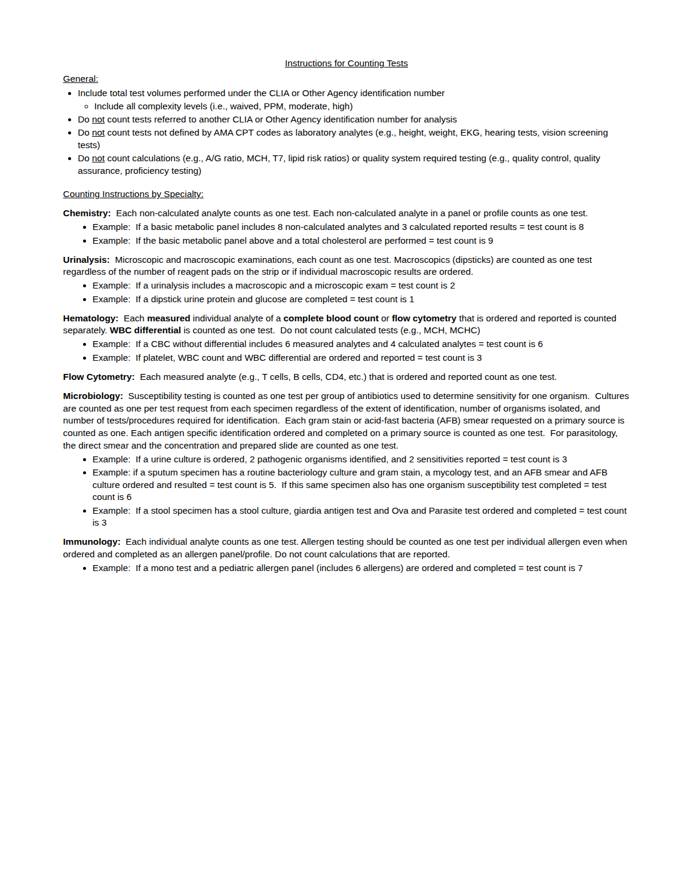Instructions for Counting Tests
General:
Include total test volumes performed under the CLIA or Other Agency identification number
Include all complexity levels (i.e., waived, PPM, moderate, high)
Do not count tests referred to another CLIA or Other Agency identification number for analysis
Do not count tests not defined by AMA CPT codes as laboratory analytes (e.g., height, weight, EKG, hearing tests, vision screening tests)
Do not count calculations (e.g., A/G ratio, MCH, T7, lipid risk ratios) or quality system required testing (e.g., quality control, quality assurance, proficiency testing)
Counting Instructions by Specialty:
Chemistry: Each non-calculated analyte counts as one test. Each non-calculated analyte in a panel or profile counts as one test.
Example: If a basic metabolic panel includes 8 non-calculated analytes and 3 calculated reported results = test count is 8
Example: If the basic metabolic panel above and a total cholesterol are performed = test count is 9
Urinalysis: Microscopic and macroscopic examinations, each count as one test. Macroscopics (dipsticks) are counted as one test regardless of the number of reagent pads on the strip or if individual macroscopic results are ordered.
Example: If a urinalysis includes a macroscopic and a microscopic exam = test count is 2
Example: If a dipstick urine protein and glucose are completed = test count is 1
Hematology: Each measured individual analyte of a complete blood count or flow cytometry that is ordered and reported is counted separately. WBC differential is counted as one test. Do not count calculated tests (e.g., MCH, MCHC)
Example: If a CBC without differential includes 6 measured analytes and 4 calculated analytes = test count is 6
Example: If platelet, WBC count and WBC differential are ordered and reported = test count is 3
Flow Cytometry: Each measured analyte (e.g., T cells, B cells, CD4, etc.) that is ordered and reported count as one test.
Microbiology: Susceptibility testing is counted as one test per group of antibiotics used to determine sensitivity for one organism. Cultures are counted as one per test request from each specimen regardless of the extent of identification, number of organisms isolated, and number of tests/procedures required for identification. Each gram stain or acid-fast bacteria (AFB) smear requested on a primary source is counted as one. Each antigen specific identification ordered and completed on a primary source is counted as one test. For parasitology, the direct smear and the concentration and prepared slide are counted as one test.
Example: If a urine culture is ordered, 2 pathogenic organisms identified, and 2 sensitivities reported = test count is 3
Example: if a sputum specimen has a routine bacteriology culture and gram stain, a mycology test, and an AFB smear and AFB culture ordered and resulted = test count is 5. If this same specimen also has one organism susceptibility test completed = test count is 6
Example: If a stool specimen has a stool culture, giardia antigen test and Ova and Parasite test ordered and completed = test count is 3
Immunology: Each individual analyte counts as one test. Allergen testing should be counted as one test per individual allergen even when ordered and completed as an allergen panel/profile. Do not count calculations that are reported.
Example: If a mono test and a pediatric allergen panel (includes 6 allergens) are ordered and completed = test count is 7